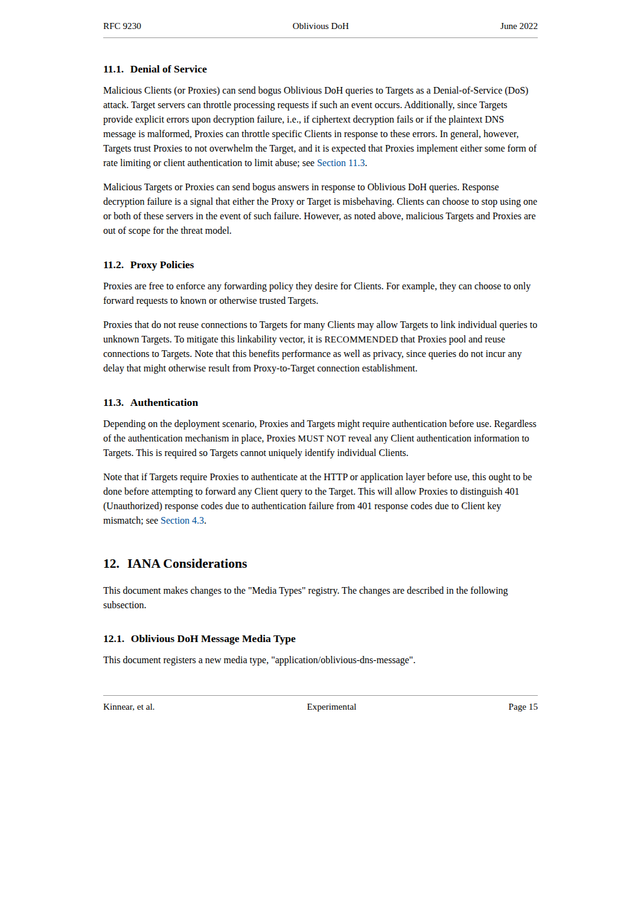RFC 9230
Oblivious DoH
June 2022
11.1. Denial of Service
Malicious Clients (or Proxies) can send bogus Oblivious DoH queries to Targets as a Denial-of-Service (DoS) attack. Target servers can throttle processing requests if such an event occurs. Additionally, since Targets provide explicit errors upon decryption failure, i.e., if ciphertext decryption fails or if the plaintext DNS message is malformed, Proxies can throttle specific Clients in response to these errors. In general, however, Targets trust Proxies to not overwhelm the Target, and it is expected that Proxies implement either some form of rate limiting or client authentication to limit abuse; see Section 11.3.
Malicious Targets or Proxies can send bogus answers in response to Oblivious DoH queries. Response decryption failure is a signal that either the Proxy or Target is misbehaving. Clients can choose to stop using one or both of these servers in the event of such failure. However, as noted above, malicious Targets and Proxies are out of scope for the threat model.
11.2. Proxy Policies
Proxies are free to enforce any forwarding policy they desire for Clients. For example, they can choose to only forward requests to known or otherwise trusted Targets.
Proxies that do not reuse connections to Targets for many Clients may allow Targets to link individual queries to unknown Targets. To mitigate this linkability vector, it is RECOMMENDED that Proxies pool and reuse connections to Targets. Note that this benefits performance as well as privacy, since queries do not incur any delay that might otherwise result from Proxy-to-Target connection establishment.
11.3. Authentication
Depending on the deployment scenario, Proxies and Targets might require authentication before use. Regardless of the authentication mechanism in place, Proxies MUST NOT reveal any Client authentication information to Targets. This is required so Targets cannot uniquely identify individual Clients.
Note that if Targets require Proxies to authenticate at the HTTP or application layer before use, this ought to be done before attempting to forward any Client query to the Target. This will allow Proxies to distinguish 401 (Unauthorized) response codes due to authentication failure from 401 response codes due to Client key mismatch; see Section 4.3.
12. IANA Considerations
This document makes changes to the "Media Types" registry. The changes are described in the following subsection.
12.1. Oblivious DoH Message Media Type
This document registers a new media type, "application/oblivious-dns-message".
Kinnear, et al.
Experimental
Page 15